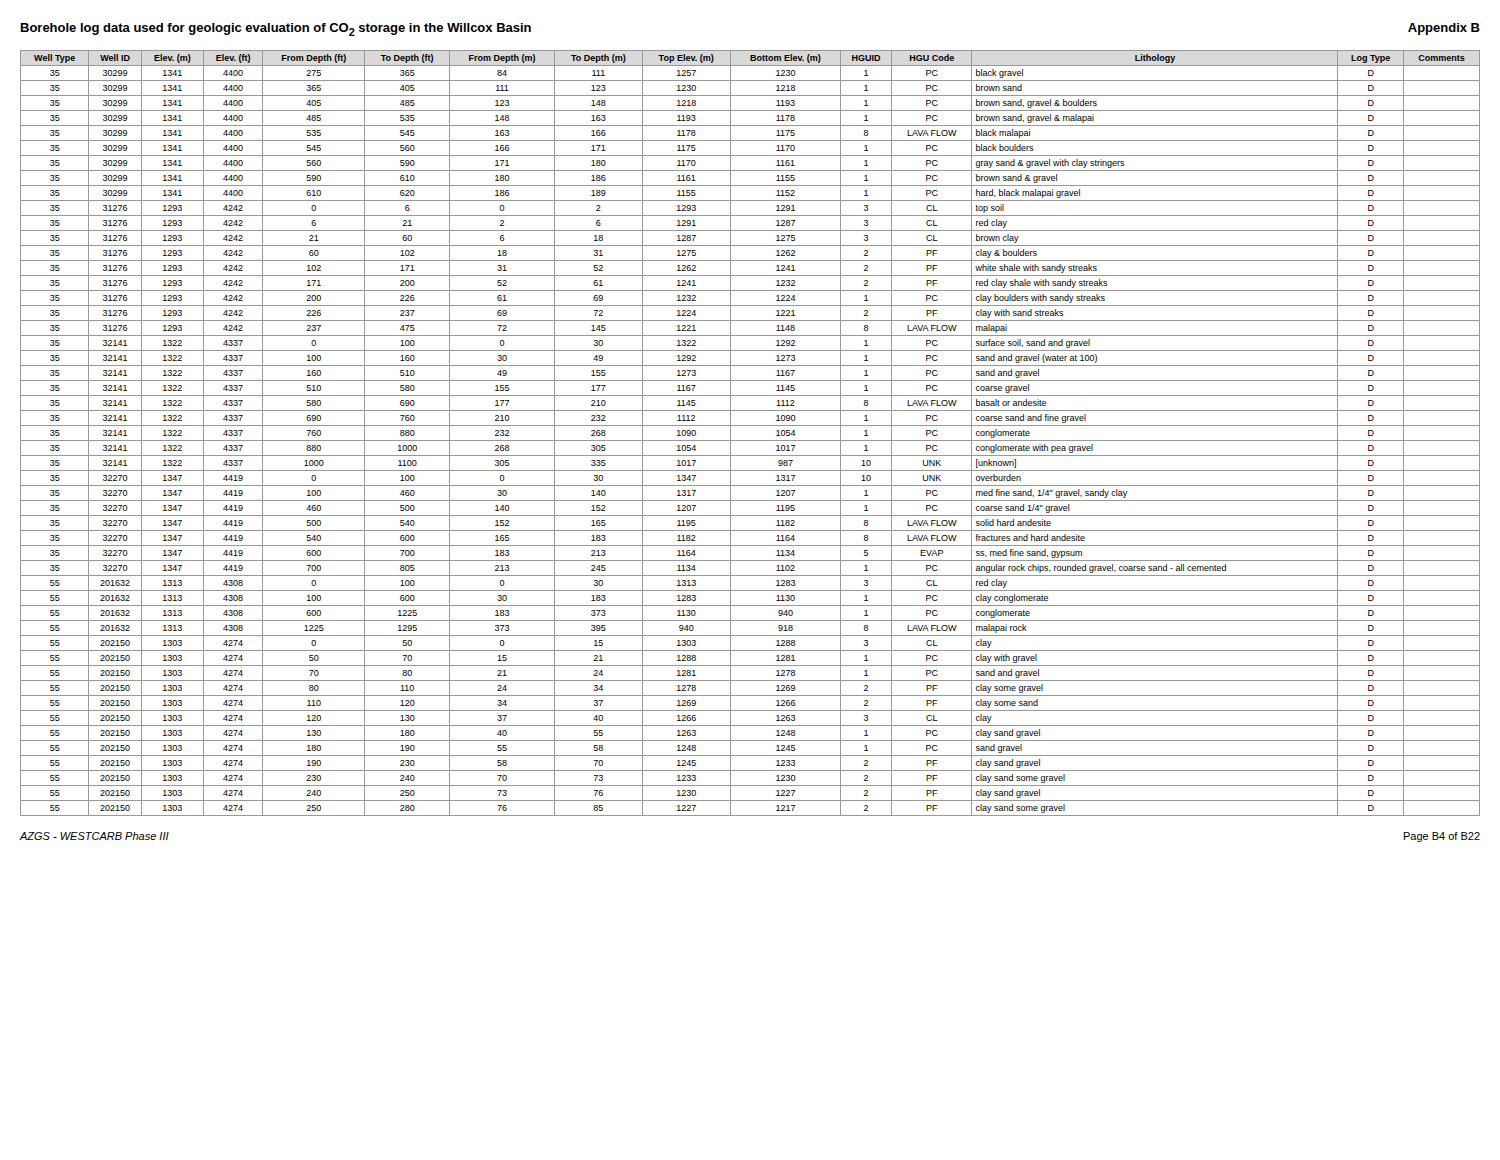Borehole log data used for geologic evaluation of CO2 storage in the Willcox Basin
Appendix B
| Well Type | Well ID | Elev. (m) | Elev. (ft) | From Depth (ft) | To Depth (ft) | From Depth (m) | To Depth (m) | Top Elev. (m) | Bottom Elev. (m) | HGUID | HGU Code | Lithology | Log Type | Comments |
| --- | --- | --- | --- | --- | --- | --- | --- | --- | --- | --- | --- | --- | --- | --- |
| 35 | 30299 | 1341 | 4400 | 275 | 365 | 84 | 111 | 1257 | 1230 | 1 | PC | black gravel | D | |
| 35 | 30299 | 1341 | 4400 | 365 | 405 | 111 | 123 | 1230 | 1218 | 1 | PC | brown sand | D | |
| 35 | 30299 | 1341 | 4400 | 405 | 485 | 123 | 148 | 1218 | 1193 | 1 | PC | brown sand, gravel & boulders | D | |
| 35 | 30299 | 1341 | 4400 | 485 | 535 | 148 | 163 | 1193 | 1178 | 1 | PC | brown sand, gravel & malapai | D | |
| 35 | 30299 | 1341 | 4400 | 535 | 545 | 163 | 166 | 1178 | 1175 | 8 | LAVA FLOW | black malapai | D | |
| 35 | 30299 | 1341 | 4400 | 545 | 560 | 166 | 171 | 1175 | 1170 | 1 | PC | black boulders | D | |
| 35 | 30299 | 1341 | 4400 | 560 | 590 | 171 | 180 | 1170 | 1161 | 1 | PC | gray sand & gravel with clay stringers | D | |
| 35 | 30299 | 1341 | 4400 | 590 | 610 | 180 | 186 | 1161 | 1155 | 1 | PC | brown sand & gravel | D | |
| 35 | 30299 | 1341 | 4400 | 610 | 620 | 186 | 189 | 1155 | 1152 | 1 | PC | hard, black malapai gravel | D | |
| 35 | 31276 | 1293 | 4242 | 0 | 6 | 0 | 2 | 1293 | 1291 | 3 | CL | top soil | D | |
| 35 | 31276 | 1293 | 4242 | 6 | 21 | 2 | 6 | 1291 | 1287 | 3 | CL | red clay | D | |
| 35 | 31276 | 1293 | 4242 | 21 | 60 | 6 | 18 | 1287 | 1275 | 3 | CL | brown clay | D | |
| 35 | 31276 | 1293 | 4242 | 60 | 102 | 18 | 31 | 1275 | 1262 | 2 | PF | clay & boulders | D | |
| 35 | 31276 | 1293 | 4242 | 102 | 171 | 31 | 52 | 1262 | 1241 | 2 | PF | white shale with sandy streaks | D | |
| 35 | 31276 | 1293 | 4242 | 171 | 200 | 52 | 61 | 1241 | 1232 | 2 | PF | red clay shale with sandy streaks | D | |
| 35 | 31276 | 1293 | 4242 | 200 | 226 | 61 | 69 | 1232 | 1224 | 1 | PC | clay boulders with sandy streaks | D | |
| 35 | 31276 | 1293 | 4242 | 226 | 237 | 69 | 72 | 1224 | 1221 | 2 | PF | clay with sand streaks | D | |
| 35 | 31276 | 1293 | 4242 | 237 | 475 | 72 | 145 | 1221 | 1148 | 8 | LAVA FLOW | malapai | D | |
| 35 | 32141 | 1322 | 4337 | 0 | 100 | 0 | 30 | 1322 | 1292 | 1 | PC | surface soil, sand and gravel | D | |
| 35 | 32141 | 1322 | 4337 | 100 | 160 | 30 | 49 | 1292 | 1273 | 1 | PC | sand and gravel (water at 100) | D | |
| 35 | 32141 | 1322 | 4337 | 160 | 510 | 49 | 155 | 1273 | 1167 | 1 | PC | sand and gravel | D | |
| 35 | 32141 | 1322 | 4337 | 510 | 580 | 155 | 177 | 1167 | 1145 | 1 | PC | coarse gravel | D | |
| 35 | 32141 | 1322 | 4337 | 580 | 690 | 177 | 210 | 1145 | 1112 | 8 | LAVA FLOW | basalt or andesite | D | |
| 35 | 32141 | 1322 | 4337 | 690 | 760 | 210 | 232 | 1112 | 1090 | 1 | PC | coarse sand and fine gravel | D | |
| 35 | 32141 | 1322 | 4337 | 760 | 880 | 232 | 268 | 1090 | 1054 | 1 | PC | conglomerate | D | |
| 35 | 32141 | 1322 | 4337 | 880 | 1000 | 268 | 305 | 1054 | 1017 | 1 | PC | conglomerate with pea gravel | D | |
| 35 | 32141 | 1322 | 4337 | 1000 | 1100 | 305 | 335 | 1017 | 987 | 10 | UNK | [unknown] | D | |
| 35 | 32270 | 1347 | 4419 | 0 | 100 | 0 | 30 | 1347 | 1317 | 10 | UNK | overburden | D | |
| 35 | 32270 | 1347 | 4419 | 100 | 460 | 30 | 140 | 1317 | 1207 | 1 | PC | med fine sand, 1/4" gravel, sandy clay | D | |
| 35 | 32270 | 1347 | 4419 | 460 | 500 | 140 | 152 | 1207 | 1195 | 1 | PC | coarse sand 1/4" gravel | D | |
| 35 | 32270 | 1347 | 4419 | 500 | 540 | 152 | 165 | 1195 | 1182 | 8 | LAVA FLOW | solid hard andesite | D | |
| 35 | 32270 | 1347 | 4419 | 540 | 600 | 165 | 183 | 1182 | 1164 | 8 | LAVA FLOW | fractures and hard andesite | D | |
| 35 | 32270 | 1347 | 4419 | 600 | 700 | 183 | 213 | 1164 | 1134 | 5 | EVAP | ss, med fine sand, gypsum | D | |
| 35 | 32270 | 1347 | 4419 | 700 | 805 | 213 | 245 | 1134 | 1102 | 1 | PC | angular rock chips, rounded gravel, coarse sand - all cemented | D | |
| 55 | 201632 | 1313 | 4308 | 0 | 100 | 0 | 30 | 1313 | 1283 | 3 | CL | red clay | D | |
| 55 | 201632 | 1313 | 4308 | 100 | 600 | 30 | 183 | 1283 | 1130 | 1 | PC | clay conglomerate | D | |
| 55 | 201632 | 1313 | 4308 | 600 | 1225 | 183 | 373 | 1130 | 940 | 1 | PC | conglomerate | D | |
| 55 | 201632 | 1313 | 4308 | 1225 | 1295 | 373 | 395 | 940 | 918 | 8 | LAVA FLOW | malapai rock | D | |
| 55 | 202150 | 1303 | 4274 | 0 | 50 | 0 | 15 | 1303 | 1288 | 3 | CL | clay | D | |
| 55 | 202150 | 1303 | 4274 | 50 | 70 | 15 | 21 | 1288 | 1281 | 1 | PC | clay with gravel | D | |
| 55 | 202150 | 1303 | 4274 | 70 | 80 | 21 | 24 | 1281 | 1278 | 1 | PC | sand and gravel | D | |
| 55 | 202150 | 1303 | 4274 | 80 | 110 | 24 | 34 | 1278 | 1269 | 2 | PF | clay some gravel | D | |
| 55 | 202150 | 1303 | 4274 | 110 | 120 | 34 | 37 | 1269 | 1266 | 2 | PF | clay some sand | D | |
| 55 | 202150 | 1303 | 4274 | 120 | 130 | 37 | 40 | 1266 | 1263 | 3 | CL | clay | D | |
| 55 | 202150 | 1303 | 4274 | 130 | 180 | 40 | 55 | 1263 | 1248 | 1 | PC | clay sand gravel | D | |
| 55 | 202150 | 1303 | 4274 | 180 | 190 | 55 | 58 | 1248 | 1245 | 1 | PC | sand gravel | D | |
| 55 | 202150 | 1303 | 4274 | 190 | 230 | 58 | 70 | 1245 | 1233 | 2 | PF | clay sand gravel | D | |
| 55 | 202150 | 1303 | 4274 | 230 | 240 | 70 | 73 | 1233 | 1230 | 2 | PF | clay sand some gravel | D | |
| 55 | 202150 | 1303 | 4274 | 240 | 250 | 73 | 76 | 1230 | 1227 | 2 | PF | clay sand gravel | D | |
| 55 | 202150 | 1303 | 4274 | 250 | 280 | 76 | 85 | 1227 | 1217 | 2 | PF | clay sand some gravel | D | |
AZGS - WESTCARB Phase III
Page B4 of B22